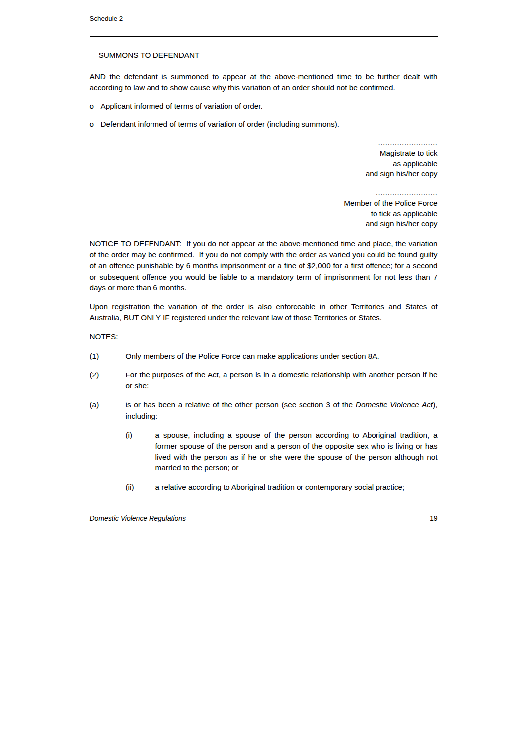Schedule 2
SUMMONS TO DEFENDANT
AND the defendant is summoned to appear at the above-mentioned time to be further dealt with according to law and to show cause why this variation of an order should not be confirmed.
Applicant informed of terms of variation of order.
Defendant informed of terms of variation of order (including summons).
.........................
Magistrate to tick
as applicable
and sign his/her copy
..........................
Member of the Police Force
to tick as applicable
and sign his/her copy
NOTICE TO DEFENDANT: If you do not appear at the above-mentioned time and place, the variation of the order may be confirmed. If you do not comply with the order as varied you could be found guilty of an offence punishable by 6 months imprisonment or a fine of $2,000 for a first offence; for a second or subsequent offence you would be liable to a mandatory term of imprisonment for not less than 7 days or more than 6 months.
Upon registration the variation of the order is also enforceable in other Territories and States of Australia, BUT ONLY IF registered under the relevant law of those Territories or States.
NOTES:
(1) Only members of the Police Force can make applications under section 8A.
(2) For the purposes of the Act, a person is in a domestic relationship with another person if he or she:
(a) is or has been a relative of the other person (see section 3 of the Domestic Violence Act), including:
(i) a spouse, including a spouse of the person according to Aboriginal tradition, a former spouse of the person and a person of the opposite sex who is living or has lived with the person as if he or she were the spouse of the person although not married to the person; or
(ii) a relative according to Aboriginal tradition or contemporary social practice;
Domestic Violence Regulations 19